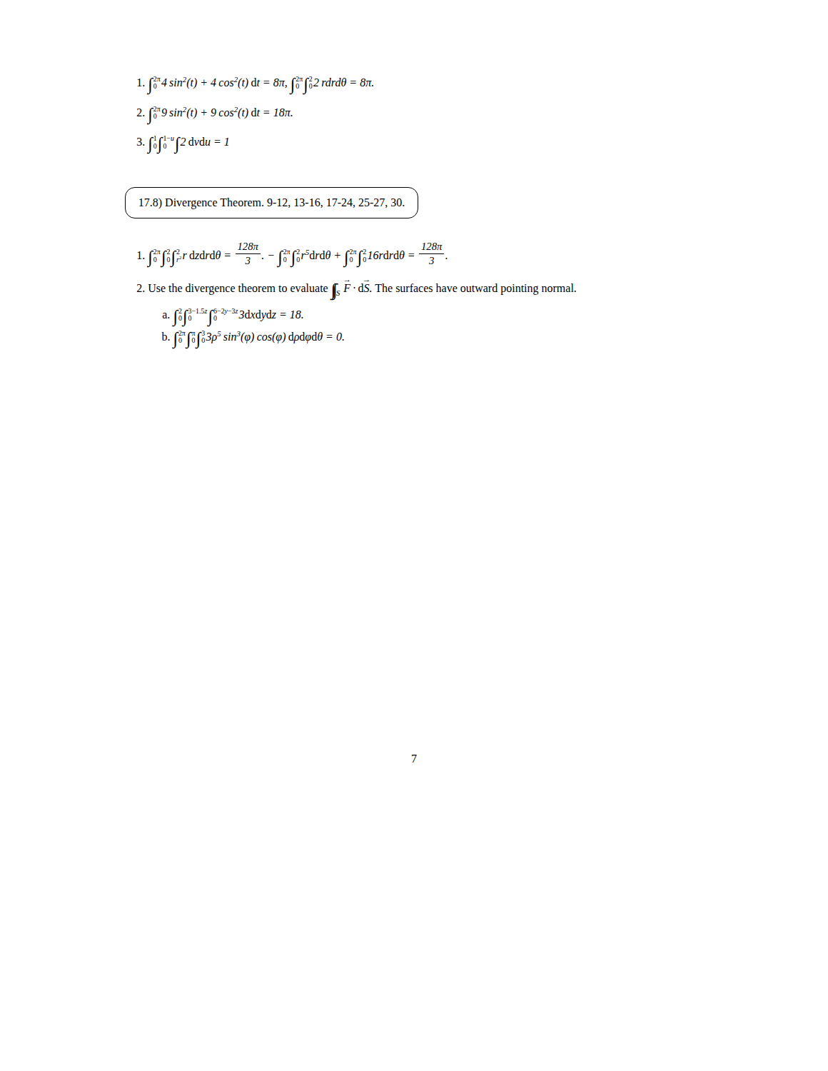∫2π 04 sin2(t) + 4 cos2(t) dt = 8π, ∫2π 0∫202 rdrdθ = 8π.
∫2π 09 sin2(t) + 9 cos2(t) dt = 18π.
∫10∫1−u 0∫2 dvdu = 1
17.8) Divergence Theorem. 9-12, 13-16, 17-24, 25-27, 30.
∫2π 0∫20∫2 r2 r dzdrdθ = 128π 3. − ∫2π 0∫20 r5drdθ + ∫2π 0∫2016rdrdθ = 128π 3.
Use the divergence theorem to evaluate ∫∫S F · dS. The surfaces have outward pointing normal.
∫20∫3−1.5z 0∫6−2y−3z 03dxdydz = 18.
∫2π 0∫π 0∫303ρ5 sin3(φ) cos(φ) dρdφdθ = 0.
7